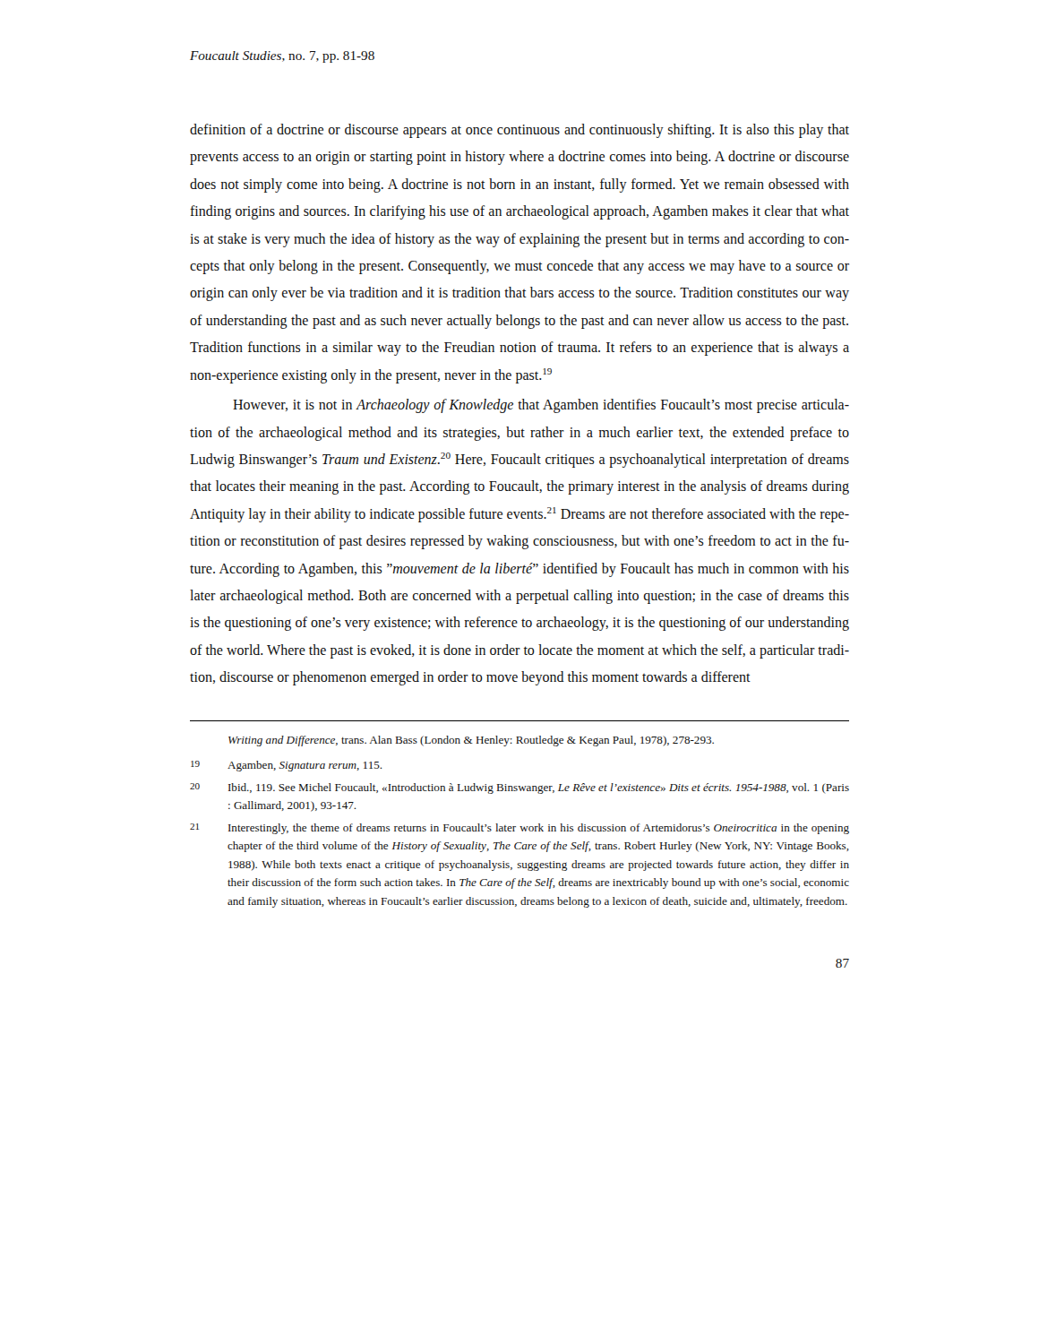Foucault Studies, no. 7, pp. 81-98
definition of a doctrine or discourse appears at once continuous and continuously shifting. It is also this play that prevents access to an origin or starting point in history where a doctrine comes into being. A doctrine or discourse does not simply come into being. A doctrine is not born in an instant, fully formed. Yet we remain obsessed with finding origins and sources. In clarifying his use of an archaeological approach, Agamben makes it clear that what is at stake is very much the idea of history as the way of explaining the present but in terms and according to concepts that only belong in the present. Consequently, we must concede that any access we may have to a source or origin can only ever be via tradition and it is tradition that bars access to the source. Tradition constitutes our way of understanding the past and as such never actually belongs to the past and can never allow us access to the past. Tradition functions in a similar way to the Freudian notion of trauma. It refers to an experience that is always a non-experience existing only in the present, never in the past.19
However, it is not in Archaeology of Knowledge that Agamben identifies Foucault’s most precise articulation of the archaeological method and its strategies, but rather in a much earlier text, the extended preface to Ludwig Binswanger’s Traum und Existenz.20 Here, Foucault critiques a psychoanalytical interpretation of dreams that locates their meaning in the past. According to Foucault, the primary interest in the analysis of dreams during Antiquity lay in their ability to indicate possible future events.21 Dreams are not therefore associated with the repetition or reconstitution of past desires repressed by waking consciousness, but with one’s freedom to act in the future. According to Agamben, this ”mouvement de la liberté” identified by Foucault has much in common with his later archaeological method. Both are concerned with a perpetual calling into question; in the case of dreams this is the questioning of one’s very existence; with reference to archaeology, it is the questioning of our understanding of the world. Where the past is evoked, it is done in order to locate the moment at which the self, a particular tradition, discourse or phenomenon emerged in order to move beyond this moment towards a different
Writing and Difference, trans. Alan Bass (London & Henley: Routledge & Kegan Paul, 1978), 278-293.
19 Agamben, Signatura rerum, 115.
20 Ibid., 119. See Michel Foucault, «Introduction à Ludwig Binswanger, Le Rêve et l’existence» Dits et écrits. 1954-1988, vol. 1 (Paris : Gallimard, 2001), 93-147.
21 Interestingly, the theme of dreams returns in Foucault’s later work in his discussion of Artemidorus’s Oneirocritica in the opening chapter of the third volume of the History of Sexuality, The Care of the Self, trans. Robert Hurley (New York, NY: Vintage Books, 1988). While both texts enact a critique of psychoanalysis, suggesting dreams are projected towards future action, they differ in their discussion of the form such action takes. In The Care of the Self, dreams are inextricably bound up with one’s social, economic and family situation, whereas in Foucault’s earlier discussion, dreams belong to a lexicon of death, suicide and, ultimately, freedom.
87